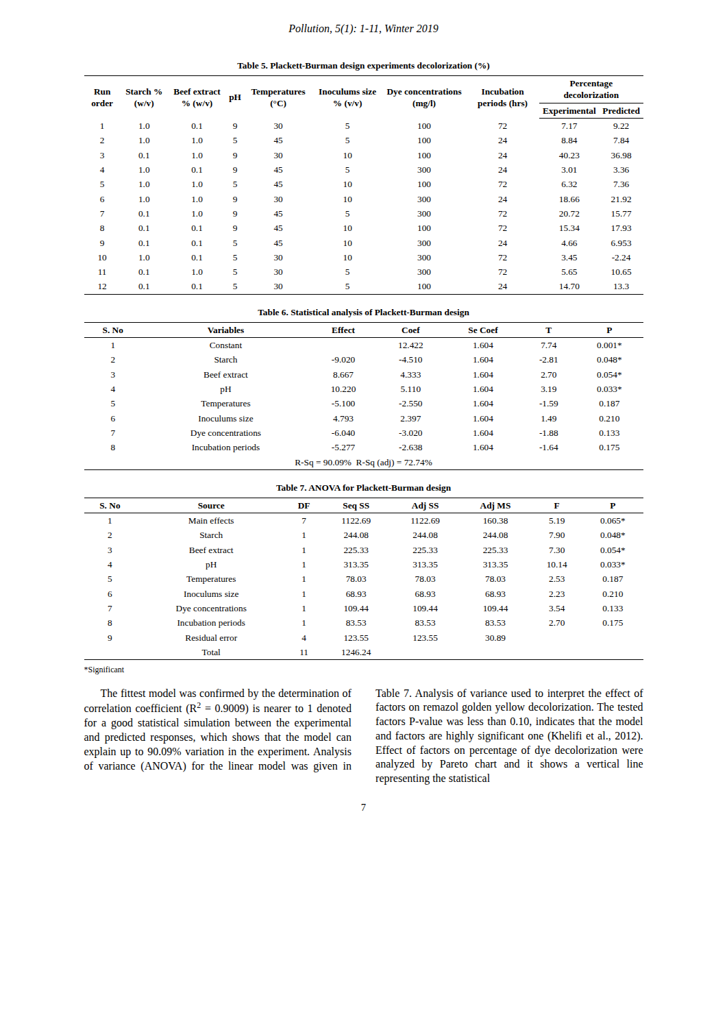Pollution, 5(1): 1-11, Winter 2019
Table 5. Plackett-Burman design experiments decolorization (%)
| Run order | Starch % (w/v) | Beef extract % (w/v) | pH | Temperatures (°C) | Inoculums size % (v/v) | Dye concentrations (mg/l) | Incubation periods (hrs) | Percentage decolorization |
| --- | --- | --- | --- | --- | --- | --- | --- | --- |
| Experimental | Predicted |
| 1 | 1.0 | 0.1 | 9 | 30 | 5 | 100 | 72 | 7.17 | 9.22 |
| 2 | 1.0 | 1.0 | 5 | 45 | 5 | 100 | 24 | 8.84 | 7.84 |
| 3 | 0.1 | 1.0 | 9 | 30 | 10 | 100 | 24 | 40.23 | 36.98 |
| 4 | 1.0 | 0.1 | 9 | 45 | 5 | 300 | 24 | 3.01 | 3.36 |
| 5 | 1.0 | 1.0 | 5 | 45 | 10 | 100 | 72 | 6.32 | 7.36 |
| 6 | 1.0 | 1.0 | 9 | 30 | 10 | 300 | 24 | 18.66 | 21.92 |
| 7 | 0.1 | 1.0 | 9 | 45 | 5 | 300 | 72 | 20.72 | 15.77 |
| 8 | 0.1 | 0.1 | 9 | 45 | 10 | 100 | 72 | 15.34 | 17.93 |
| 9 | 0.1 | 0.1 | 5 | 45 | 10 | 300 | 24 | 4.66 | 6.953 |
| 10 | 1.0 | 0.1 | 5 | 30 | 10 | 300 | 72 | 3.45 | -2.24 |
| 11 | 0.1 | 1.0 | 5 | 30 | 5 | 300 | 72 | 5.65 | 10.65 |
| 12 | 0.1 | 0.1 | 5 | 30 | 5 | 100 | 24 | 14.70 | 13.3 |
Table 6. Statistical analysis of Plackett-Burman design
| S. No | Variables | Effect | Coef | Se Coef | T | P |
| --- | --- | --- | --- | --- | --- | --- |
| 1 | Constant | | 12.422 | 1.604 | 7.74 | 0.001* |
| 2 | Starch | -9.020 | -4.510 | 1.604 | -2.81 | 0.048* |
| 3 | Beef extract | 8.667 | 4.333 | 1.604 | 2.70 | 0.054* |
| 4 | pH | 10.220 | 5.110 | 1.604 | 3.19 | 0.033* |
| 5 | Temperatures | -5.100 | -2.550 | 1.604 | -1.59 | 0.187 |
| 6 | Inoculums size | 4.793 | 2.397 | 1.604 | 1.49 | 0.210 |
| 7 | Dye concentrations | -6.040 | -3.020 | 1.604 | -1.88 | 0.133 |
| 8 | Incubation periods | -5.277 | -2.638 | 1.604 | -1.64 | 0.175 |
| R-Sq = 90.09% R-Sq (adj) = 72.74% |
Table 7. ANOVA for Plackett-Burman design
| S. No | Source | DF | Seq SS | Adj SS | Adj MS | F | P |
| --- | --- | --- | --- | --- | --- | --- | --- |
| 1 | Main effects | 7 | 1122.69 | 1122.69 | 160.38 | 5.19 | 0.065* |
| 2 | Starch | 1 | 244.08 | 244.08 | 244.08 | 7.90 | 0.048* |
| 3 | Beef extract | 1 | 225.33 | 225.33 | 225.33 | 7.30 | 0.054* |
| 4 | pH | 1 | 313.35 | 313.35 | 313.35 | 10.14 | 0.033* |
| 5 | Temperatures | 1 | 78.03 | 78.03 | 78.03 | 2.53 | 0.187 |
| 6 | Inoculums size | 1 | 68.93 | 68.93 | 68.93 | 2.23 | 0.210 |
| 7 | Dye concentrations | 1 | 109.44 | 109.44 | 109.44 | 3.54 | 0.133 |
| 8 | Incubation periods | 1 | 83.53 | 83.53 | 83.53 | 2.70 | 0.175 |
| 9 | Residual error | 4 | 123.55 | 123.55 | 30.89 | | |
| | Total | 11 | 1246.24 | | | | |
*Significant
The fittest model was confirmed by the determination of correlation coefficient (R2 = 0.9009) is nearer to 1 denoted for a good statistical simulation between the experimental and predicted responses, which shows that the model can explain up to 90.09% variation in the experiment. Analysis of variance (ANOVA) for the linear model was given in Table 7. Analysis of variance used to interpret the effect of factors on remazol golden yellow decolorization. The tested factors P-value was less than 0.10, indicates that the model and factors are highly significant one (Khelifi et al., 2012). Effect of factors on percentage of dye decolorization were analyzed by Pareto chart and it shows a vertical line representing the statistical
7